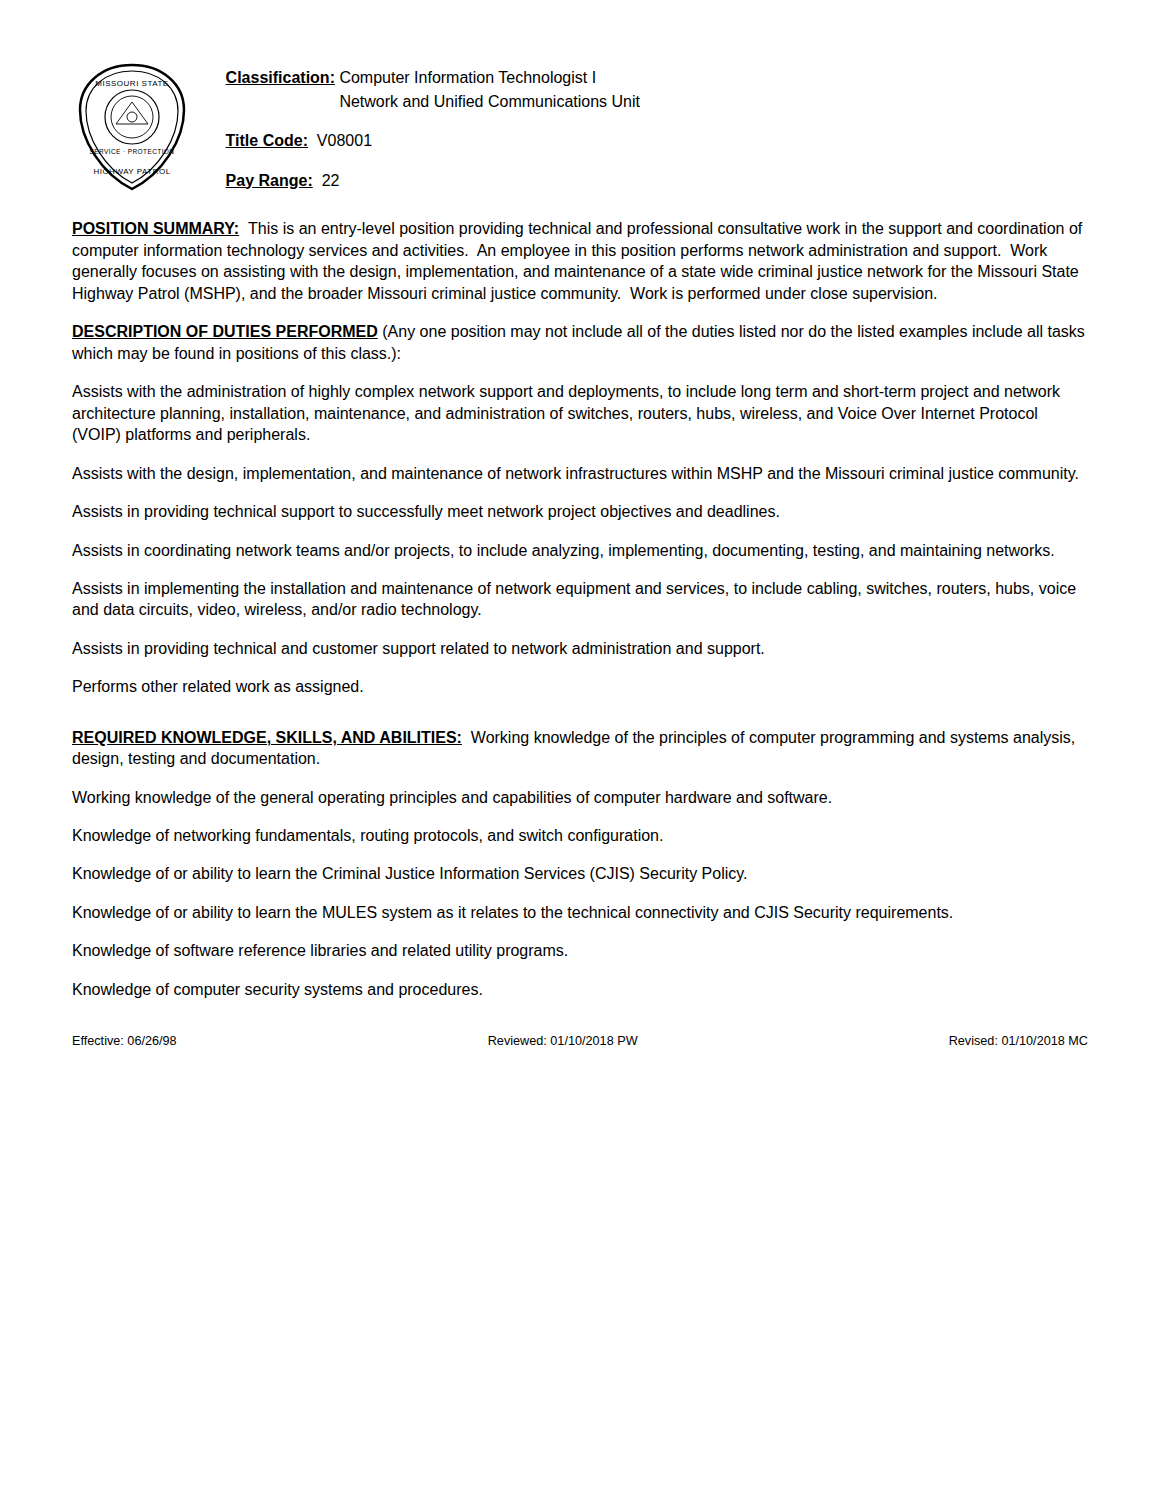MISSOURI STATE SERVICE · PROTECTION HIGHWAY PATROL
Classification: Computer Information Technologist I Network and Unified Communications Unit
Title Code: V08001
Pay Range: 22
POSITION SUMMARY: This is an entry-level position providing technical and professional consultative work in the support and coordination of computer information technology services and activities. An employee in this position performs network administration and support. Work generally focuses on assisting with the design, implementation, and maintenance of a state wide criminal justice network for the Missouri State Highway Patrol (MSHP), and the broader Missouri criminal justice community. Work is performed under close supervision.
DESCRIPTION OF DUTIES PERFORMED (Any one position may not include all of the duties listed nor do the listed examples include all tasks which may be found in positions of this class.):
Assists with the administration of highly complex network support and deployments, to include long term and short-term project and network architecture planning, installation, maintenance, and administration of switches, routers, hubs, wireless, and Voice Over Internet Protocol (VOIP) platforms and peripherals.
Assists with the design, implementation, and maintenance of network infrastructures within MSHP and the Missouri criminal justice community.
Assists in providing technical support to successfully meet network project objectives and deadlines.
Assists in coordinating network teams and/or projects, to include analyzing, implementing, documenting, testing, and maintaining networks.
Assists in implementing the installation and maintenance of network equipment and services, to include cabling, switches, routers, hubs, voice and data circuits, video, wireless, and/or radio technology.
Assists in providing technical and customer support related to network administration and support.
Performs other related work as assigned.
REQUIRED KNOWLEDGE, SKILLS, AND ABILITIES: Working knowledge of the principles of computer programming and systems analysis, design, testing and documentation.
Working knowledge of the general operating principles and capabilities of computer hardware and software.
Knowledge of networking fundamentals, routing protocols, and switch configuration.
Knowledge of or ability to learn the Criminal Justice Information Services (CJIS) Security Policy.
Knowledge of or ability to learn the MULES system as it relates to the technical connectivity and CJIS Security requirements.
Knowledge of software reference libraries and related utility programs.
Knowledge of computer security systems and procedures.
Effective: 06/26/98 Reviewed: 01/10/2018 PW Revised: 01/10/2018 MC